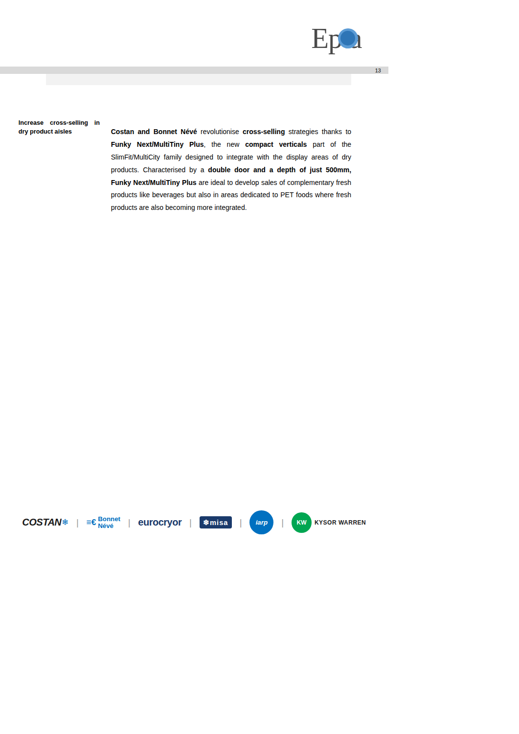Epta
13
Increase cross-selling in dry product aisles
Costan and Bonnet Névé revolutionise cross-selling strategies thanks to Funky Next/MultiTiny Plus, the new compact verticals part of the SlimFit/MultiCity family designed to integrate with the display areas of dry products. Characterised by a double door and a depth of just 500mm, Funky Next/MultiTiny Plus are ideal to develop sales of complementary fresh products like beverages but also in areas dedicated to PET foods where fresh products are also becoming more integrated.
COSTAN❄
|
≡€ Bonnet
Névé
|
eurocryor
|
❄misa
|
iarp
|
KW KYSOR WARREN